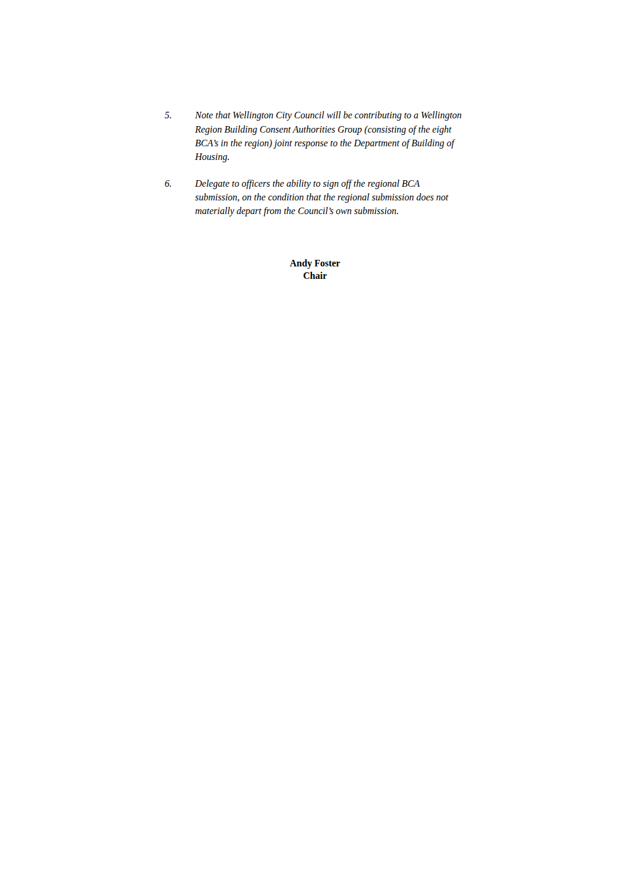5. Note that Wellington City Council will be contributing to a Wellington Region Building Consent Authorities Group (consisting of the eight BCA’s in the region) joint response to the Department of Building of Housing.
6. Delegate to officers the ability to sign off the regional BCA submission, on the condition that the regional submission does not materially depart from the Council’s own submission.
Andy Foster Chair